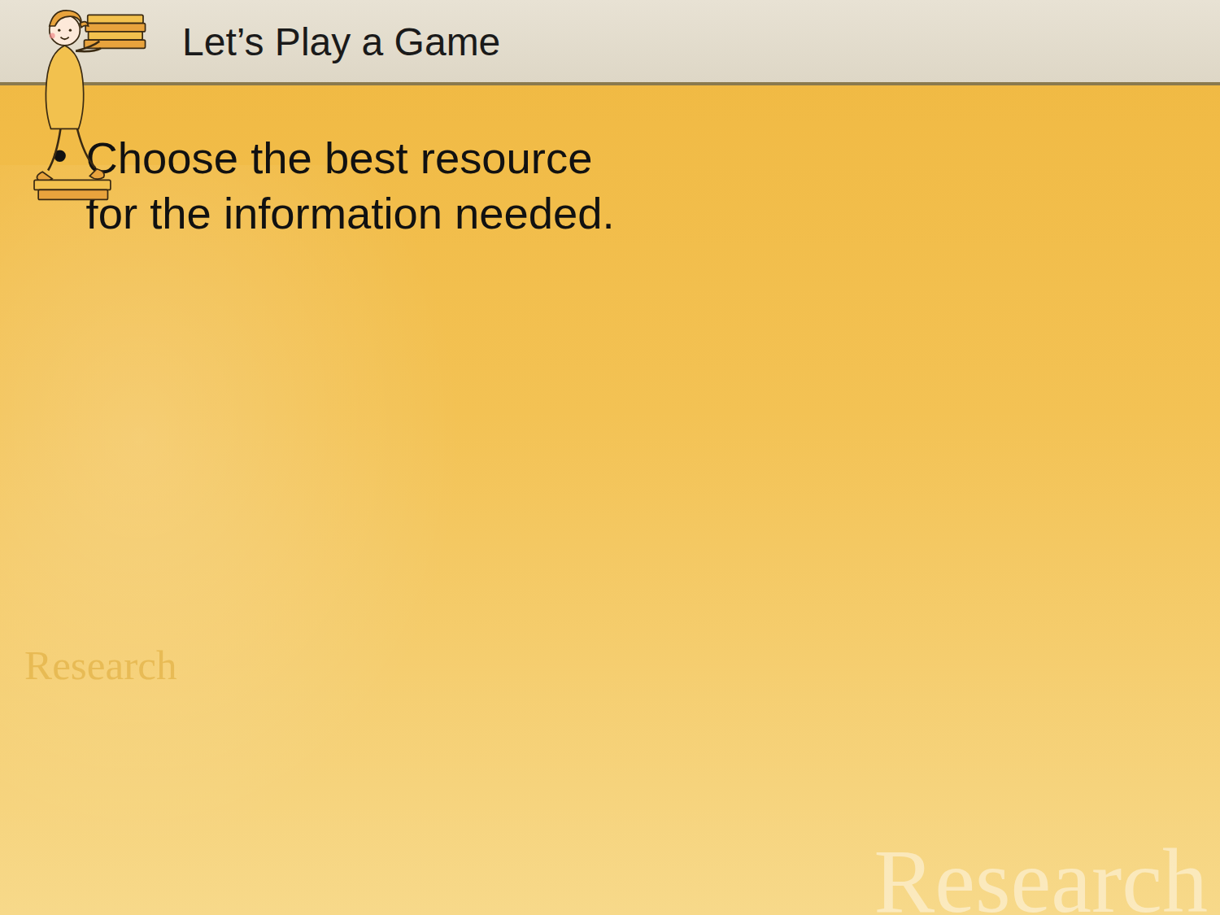Research
Research
Let’s Play a Game
Choose the best resource for the information needed.